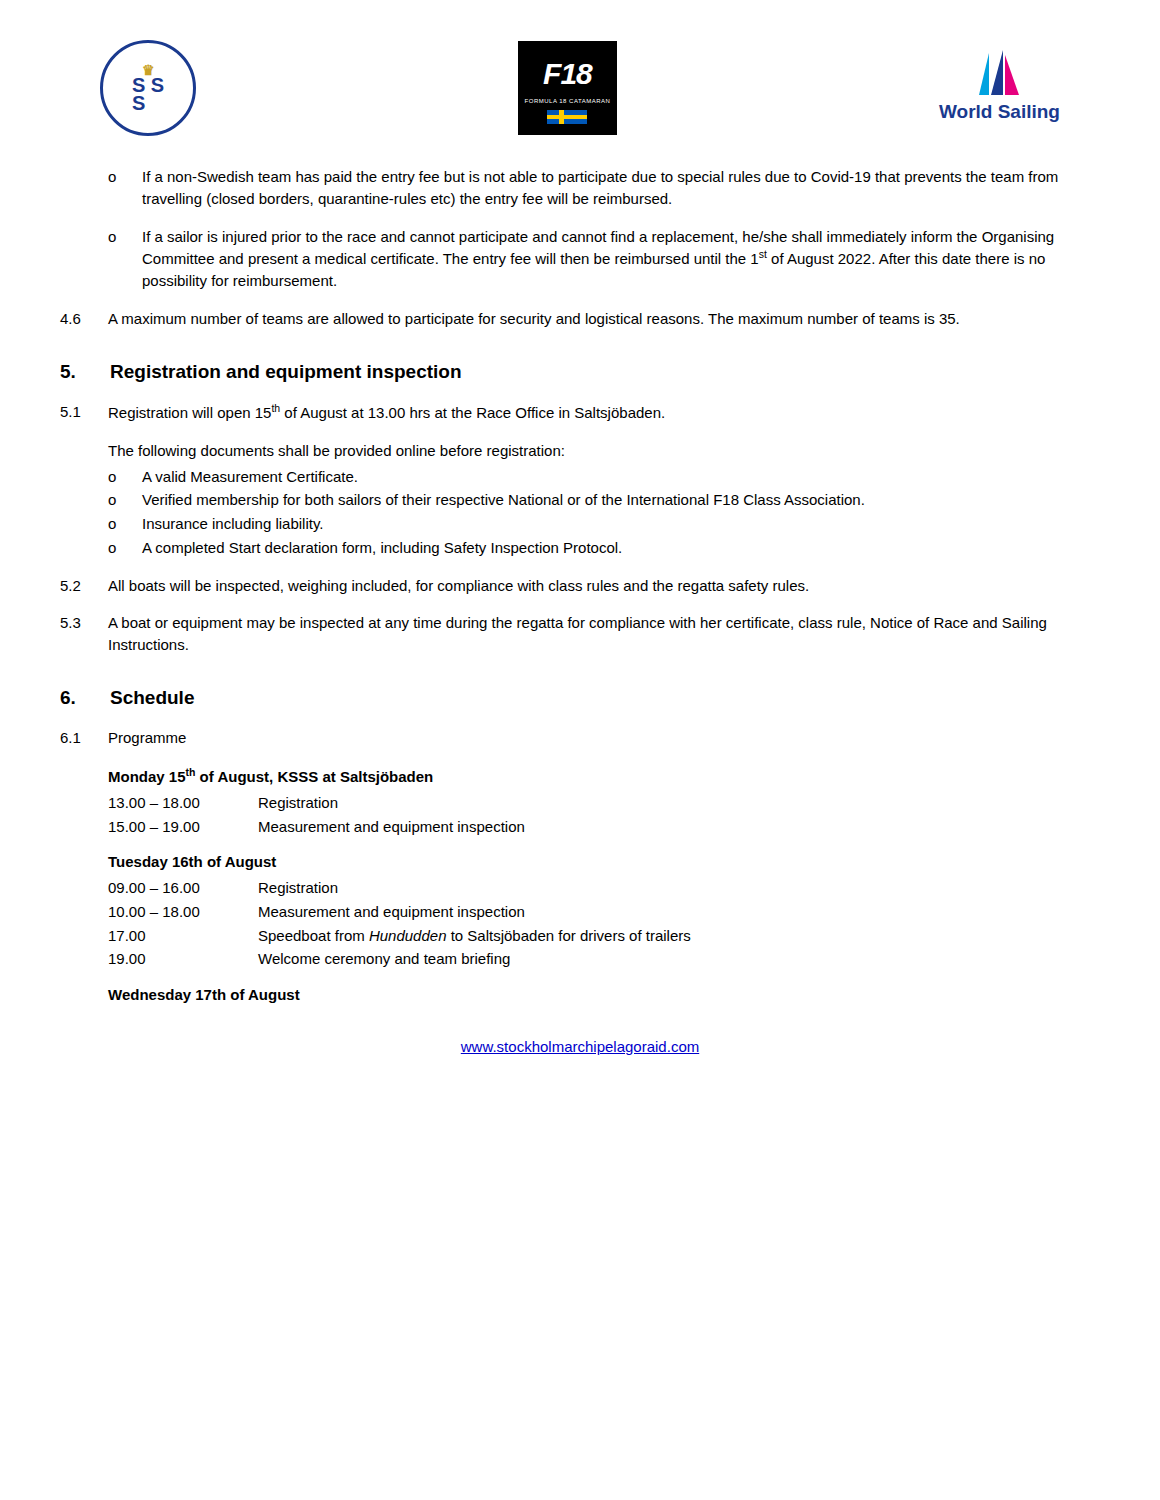♛ S S
S
F18 FORMULA 18 CATAMARAN
World Sailing
o If a non-Swedish team has paid the entry fee but is not able to participate due to special rules due to Covid-19 that prevents the team from travelling (closed borders, quarantine-rules etc) the entry fee will be reimbursed.
o If a sailor is injured prior to the race and cannot participate and cannot find a replacement, he/she shall immediately inform the Organising Committee and present a medical certificate. The entry fee will then be reimbursed until the 1st of August 2022. After this date there is no possibility for reimbursement.
4.6 A maximum number of teams are allowed to participate for security and logistical reasons. The maximum number of teams is 35.
5. Registration and equipment inspection
5.1 Registration will open 15th of August at 13.00 hrs at the Race Office in Saltsjöbaden.
The following documents shall be provided online before registration:
oA valid Measurement Certificate.
oVerified membership for both sailors of their respective National or of the International F18 Class Association.
oInsurance including liability.
oA completed Start declaration form, including Safety Inspection Protocol.
5.2 All boats will be inspected, weighing included, for compliance with class rules and the regatta safety rules.
5.3 A boat or equipment may be inspected at any time during the regatta for compliance with her certificate, class rule, Notice of Race and Sailing Instructions.
6. Schedule
6.1 Programme
Monday 15th of August, KSSS at Saltsjöbaden
13.00 – 18.00 Registration
15.00 – 19.00 Measurement and equipment inspection
Tuesday 16th of August
09.00 – 16.00 Registration
10.00 – 18.00 Measurement and equipment inspection
17.00 Speedboat from Hundudden to Saltsjöbaden for drivers of trailers
19.00 Welcome ceremony and team briefing
Wednesday 17th of August
www.stockholmarchipelagoraid.com